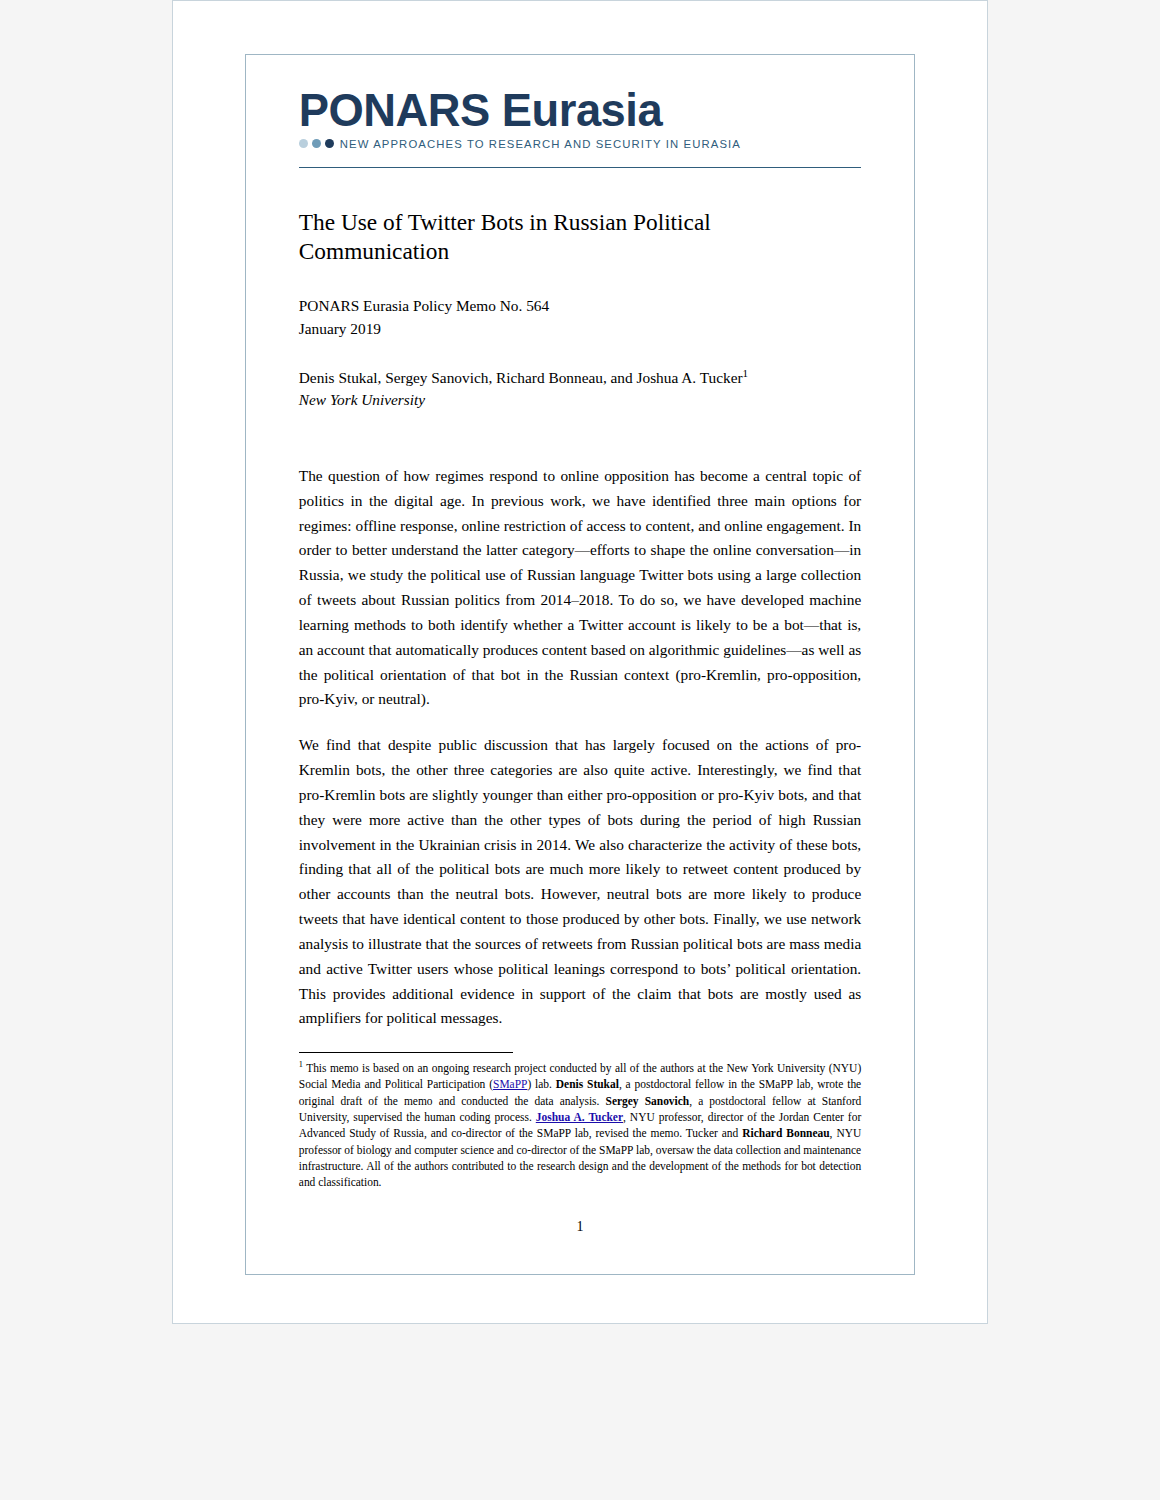PONARS Eurasia
New Approaches to Research and Security in Eurasia
The Use of Twitter Bots in Russian Political Communication
PONARS Eurasia Policy Memo No. 564
January 2019
Denis Stukal, Sergey Sanovich, Richard Bonneau, and Joshua A. Tucker1
New York University
The question of how regimes respond to online opposition has become a central topic of politics in the digital age. In previous work, we have identified three main options for regimes: offline response, online restriction of access to content, and online engagement. In order to better understand the latter category—efforts to shape the online conversation—in Russia, we study the political use of Russian language Twitter bots using a large collection of tweets about Russian politics from 2014–2018. To do so, we have developed machine learning methods to both identify whether a Twitter account is likely to be a bot—that is, an account that automatically produces content based on algorithmic guidelines—as well as the political orientation of that bot in the Russian context (pro-Kremlin, pro-opposition, pro-Kyiv, or neutral).
We find that despite public discussion that has largely focused on the actions of pro-Kremlin bots, the other three categories are also quite active. Interestingly, we find that pro-Kremlin bots are slightly younger than either pro-opposition or pro-Kyiv bots, and that they were more active than the other types of bots during the period of high Russian involvement in the Ukrainian crisis in 2014. We also characterize the activity of these bots, finding that all of the political bots are much more likely to retweet content produced by other accounts than the neutral bots. However, neutral bots are more likely to produce tweets that have identical content to those produced by other bots. Finally, we use network analysis to illustrate that the sources of retweets from Russian political bots are mass media and active Twitter users whose political leanings correspond to bots’ political orientation. This provides additional evidence in support of the claim that bots are mostly used as amplifiers for political messages.
1 This memo is based on an ongoing research project conducted by all of the authors at the New York University (NYU) Social Media and Political Participation (SMaPP) lab. Denis Stukal, a postdoctoral fellow in the SMaPP lab, wrote the original draft of the memo and conducted the data analysis. Sergey Sanovich, a postdoctoral fellow at Stanford University, supervised the human coding process. Joshua A. Tucker, NYU professor, director of the Jordan Center for Advanced Study of Russia, and co-director of the SMaPP lab, revised the memo. Tucker and Richard Bonneau, NYU professor of biology and computer science and co-director of the SMaPP lab, oversaw the data collection and maintenance infrastructure. All of the authors contributed to the research design and the development of the methods for bot detection and classification.
1